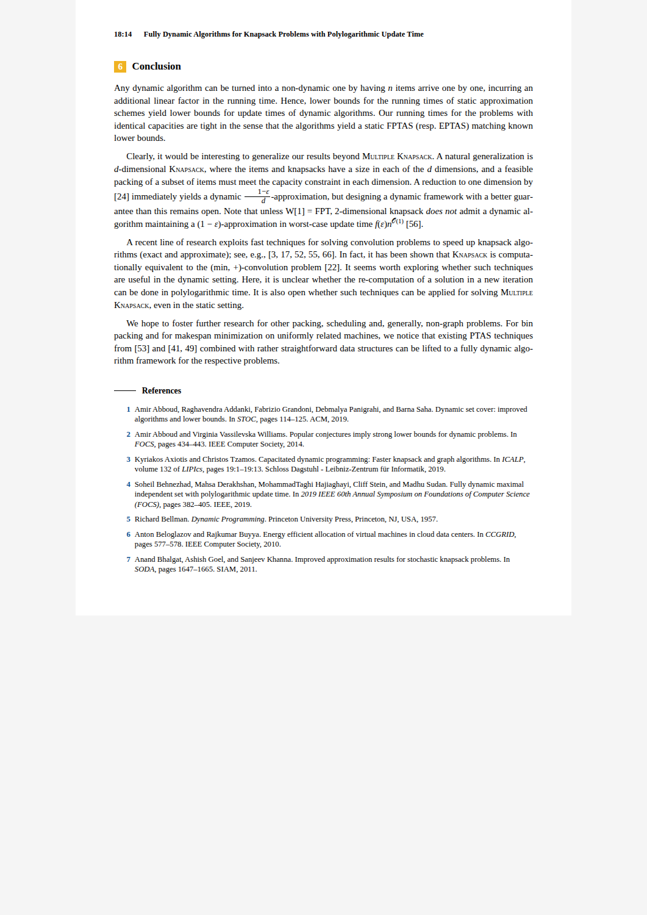18:14 Fully Dynamic Algorithms for Knapsack Problems with Polylogarithmic Update Time
6 Conclusion
Any dynamic algorithm can be turned into a non-dynamic one by having n items arrive one by one, incurring an additional linear factor in the running time. Hence, lower bounds for the running times of static approximation schemes yield lower bounds for update times of dynamic algorithms. Our running times for the problems with identical capacities are tight in the sense that the algorithms yield a static FPTAS (resp. EPTAS) matching known lower bounds.
Clearly, it would be interesting to generalize our results beyond Multiple Knapsack. A natural generalization is d-dimensional Knapsack, where the items and knapsacks have a size in each of the d dimensions, and a feasible packing of a subset of items must meet the capacity constraint in each dimension. A reduction to one dimension by [24] immediately yields a dynamic 1−ε d-approximation, but designing a dynamic framework with a better guarantee than this remains open. Note that unless W[1] = FPT, 2-dimensional knapsack does not admit a dynamic algorithm maintaining a (1 − ε)-approximation in worst-case update time f(ε)n𝒪(1) [56].
A recent line of research exploits fast techniques for solving convolution problems to speed up knapsack algorithms (exact and approximate); see, e.g., [3, 17, 52, 55, 66]. In fact, it has been shown that Knapsack is computationally equivalent to the (min, +)-convolution problem [22]. It seems worth exploring whether such techniques are useful in the dynamic setting. Here, it is unclear whether the re-computation of a solution in a new iteration can be done in polylogarithmic time. It is also open whether such techniques can be applied for solving Multiple Knapsack, even in the static setting.
We hope to foster further research for other packing, scheduling and, generally, non-graph problems. For bin packing and for makespan minimization on uniformly related machines, we notice that existing PTAS techniques from [53] and [41, 49] combined with rather straightforward data structures can be lifted to a fully dynamic algorithm framework for the respective problems.
References
1 Amir Abboud, Raghavendra Addanki, Fabrizio Grandoni, Debmalya Panigrahi, and Barna Saha. Dynamic set cover: improved algorithms and lower bounds. In STOC, pages 114–125. ACM, 2019.
2 Amir Abboud and Virginia Vassilevska Williams. Popular conjectures imply strong lower bounds for dynamic problems. In FOCS, pages 434–443. IEEE Computer Society, 2014.
3 Kyriakos Axiotis and Christos Tzamos. Capacitated dynamic programming: Faster knapsack and graph algorithms. In ICALP, volume 132 of LIPIcs, pages 19:1–19:13. Schloss Dagstuhl - Leibniz-Zentrum für Informatik, 2019.
4 Soheil Behnezhad, Mahsa Derakhshan, MohammadTaghi Hajiaghayi, Cliff Stein, and Madhu Sudan. Fully dynamic maximal independent set with polylogarithmic update time. In 2019 IEEE 60th Annual Symposium on Foundations of Computer Science (FOCS), pages 382–405. IEEE, 2019.
5 Richard Bellman. Dynamic Programming. Princeton University Press, Princeton, NJ, USA, 1957.
6 Anton Beloglazov and Rajkumar Buyya. Energy efficient allocation of virtual machines in cloud data centers. In CCGRID, pages 577–578. IEEE Computer Society, 2010.
7 Anand Bhalgat, Ashish Goel, and Sanjeev Khanna. Improved approximation results for stochastic knapsack problems. In SODA, pages 1647–1665. SIAM, 2011.